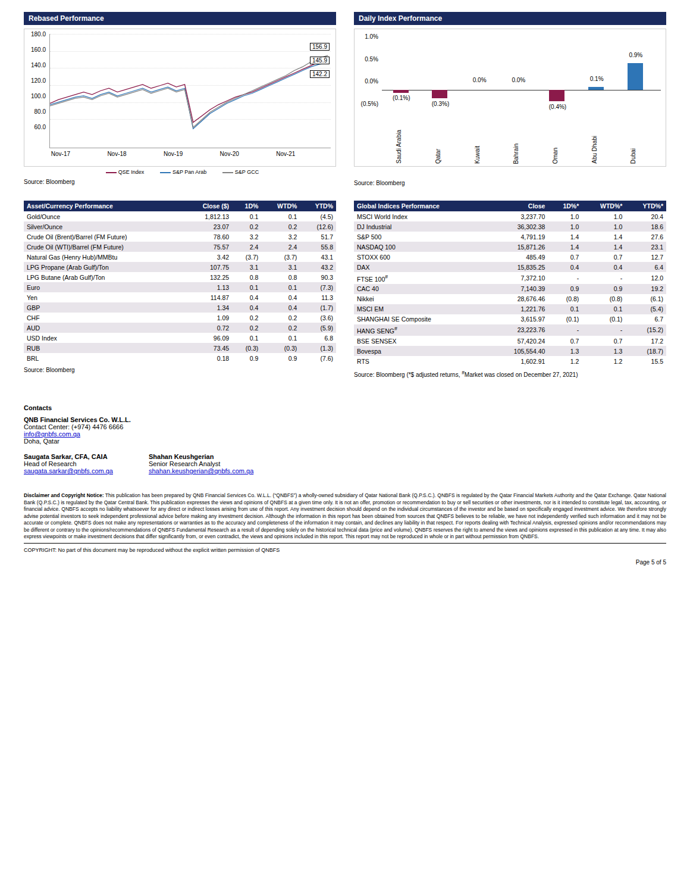Rebased Performance
180.0
160.0
140.0
120.0
100.0
80.0
60.0
156.9
145.9
142.2
Nov-17 Nov-18 Nov-19 Nov-20 Nov-21
QSE Index S&P Pan Arab S&P GCC
Source: Bloomberg
Daily Index Performance
1.0%
0.5%
0.0%
(0.5%)
(0.1%)
(0.3%)
0.0%
0.0%
(0.4%)
0.1%
0.9%
Saudi Arabia
Qatar
Kuwait
Bahrain
Oman
Abu Dhabi
Dubai
Source: Bloomberg
| Asset/Currency Performance | Close ($) | 1D% | WTD% | YTD% |
| --- | --- | --- | --- | --- |
| Gold/Ounce | 1,812.13 | 0.1 | 0.1 | (4.5) |
| Silver/Ounce | 23.07 | 0.2 | 0.2 | (12.6) |
| Crude Oil (Brent)/Barrel (FM Future) | 78.60 | 3.2 | 3.2 | 51.7 |
| Crude Oil (WTI)/Barrel (FM Future) | 75.57 | 2.4 | 2.4 | 55.8 |
| Natural Gas (Henry Hub)/MMBtu | 3.42 | (3.7) | (3.7) | 43.1 |
| LPG Propane (Arab Gulf)/Ton | 107.75 | 3.1 | 3.1 | 43.2 |
| LPG Butane (Arab Gulf)/Ton | 132.25 | 0.8 | 0.8 | 90.3 |
| Euro | 1.13 | 0.1 | 0.1 | (7.3) |
| Yen | 114.87 | 0.4 | 0.4 | 11.3 |
| GBP | 1.34 | 0.4 | 0.4 | (1.7) |
| CHF | 1.09 | 0.2 | 0.2 | (3.6) |
| AUD | 0.72 | 0.2 | 0.2 | (5.9) |
| USD Index | 96.09 | 0.1 | 0.1 | 6.8 |
| RUB | 73.45 | (0.3) | (0.3) | (1.3) |
| BRL | 0.18 | 0.9 | 0.9 | (7.6) |
Source: Bloomberg
| Global Indices Performance | Close | 1D%* | WTD%* | YTD%* |
| --- | --- | --- | --- | --- |
| MSCI World Index | 3,237.70 | 1.0 | 1.0 | 20.4 |
| DJ Industrial | 36,302.38 | 1.0 | 1.0 | 18.6 |
| S&P 500 | 4,791.19 | 1.4 | 1.4 | 27.6 |
| NASDAQ 100 | 15,871.26 | 1.4 | 1.4 | 23.1 |
| STOXX 600 | 485.49 | 0.7 | 0.7 | 12.7 |
| DAX | 15,835.25 | 0.4 | 0.4 | 6.4 |
| FTSE 100 # | 7,372.10 | - | - | 12.0 |
| CAC 40 | 7,140.39 | 0.9 | 0.9 | 19.2 |
| Nikkei | 28,676.46 | (0.8) | (0.8) | (6.1) |
| MSCI EM | 1,221.76 | 0.1 | 0.1 | (5.4) |
| SHANGHAI SE Composite | 3,615.97 | (0.1) | (0.1) | 6.7 |
| HANG SENG # | 23,223.76 | - | - | (15.2) |
| BSE SENSEX | 57,420.24 | 0.7 | 0.7 | 17.2 |
| Bovespa | 105,554.40 | 1.3 | 1.3 | (18.7) |
| RTS | 1,602.91 | 1.2 | 1.2 | 15.5 |
Source: Bloomberg (*$ adjusted returns, #Market was closed on December 27, 2021)
Contacts
QNB Financial Services Co. W.L.L.
Contact Center: (+974) 4476 6666
info@qnbfs.com.qa
Doha, Qatar
Saugata Sarkar, CFA, CAIA
Head of Research
saugata.sarkar@qnbfs.com.qa
Shahan Keushgerian
Senior Research Analyst
shahan.keushgerian@qnbfs.com.qa
Disclaimer and Copyright Notice: This publication has been prepared by QNB Financial Services Co. W.L.L. (“QNBFS”) a wholly-owned subsidiary of Qatar National Bank (Q.P.S.C.). QNBFS is regulated by the Qatar Financial Markets Authority and the Qatar Exchange. Qatar National Bank (Q.P.S.C.) is regulated by the Qatar Central Bank. This publication expresses the views and opinions of QNBFS at a given time only. It is not an offer, promotion or recommendation to buy or sell securities or other investments, nor is it intended to constitute legal, tax, accounting, or financial advice. QNBFS accepts no liability whatsoever for any direct or indirect losses arising from use of this report. Any investment decision should depend on the individual circumstances of the investor and be based on specifically engaged investment advice. We therefore strongly advise potential investors to seek independent professional advice before making any investment decision. Although the information in this report has been obtained from sources that QNBFS believes to be reliable, we have not independently verified such information and it may not be accurate or complete. QNBFS does not make any representations or warranties as to the accuracy and completeness of the information it may contain, and declines any liability in that respect. For reports dealing with Technical Analysis, expressed opinions and/or recommendations may be different or contrary to the opinions/recommendations of QNBFS Fundamental Research as a result of depending solely on the historical technical data (price and volume). QNBFS reserves the right to amend the views and opinions expressed in this publication at any time. It may also express viewpoints or make investment decisions that differ significantly from, or even contradict, the views and opinions included in this report. This report may not be reproduced in whole or in part without permission from QNBFS.
COPYRIGHT: No part of this document may be reproduced without the explicit written permission of QNBFS
Page 5 of 5